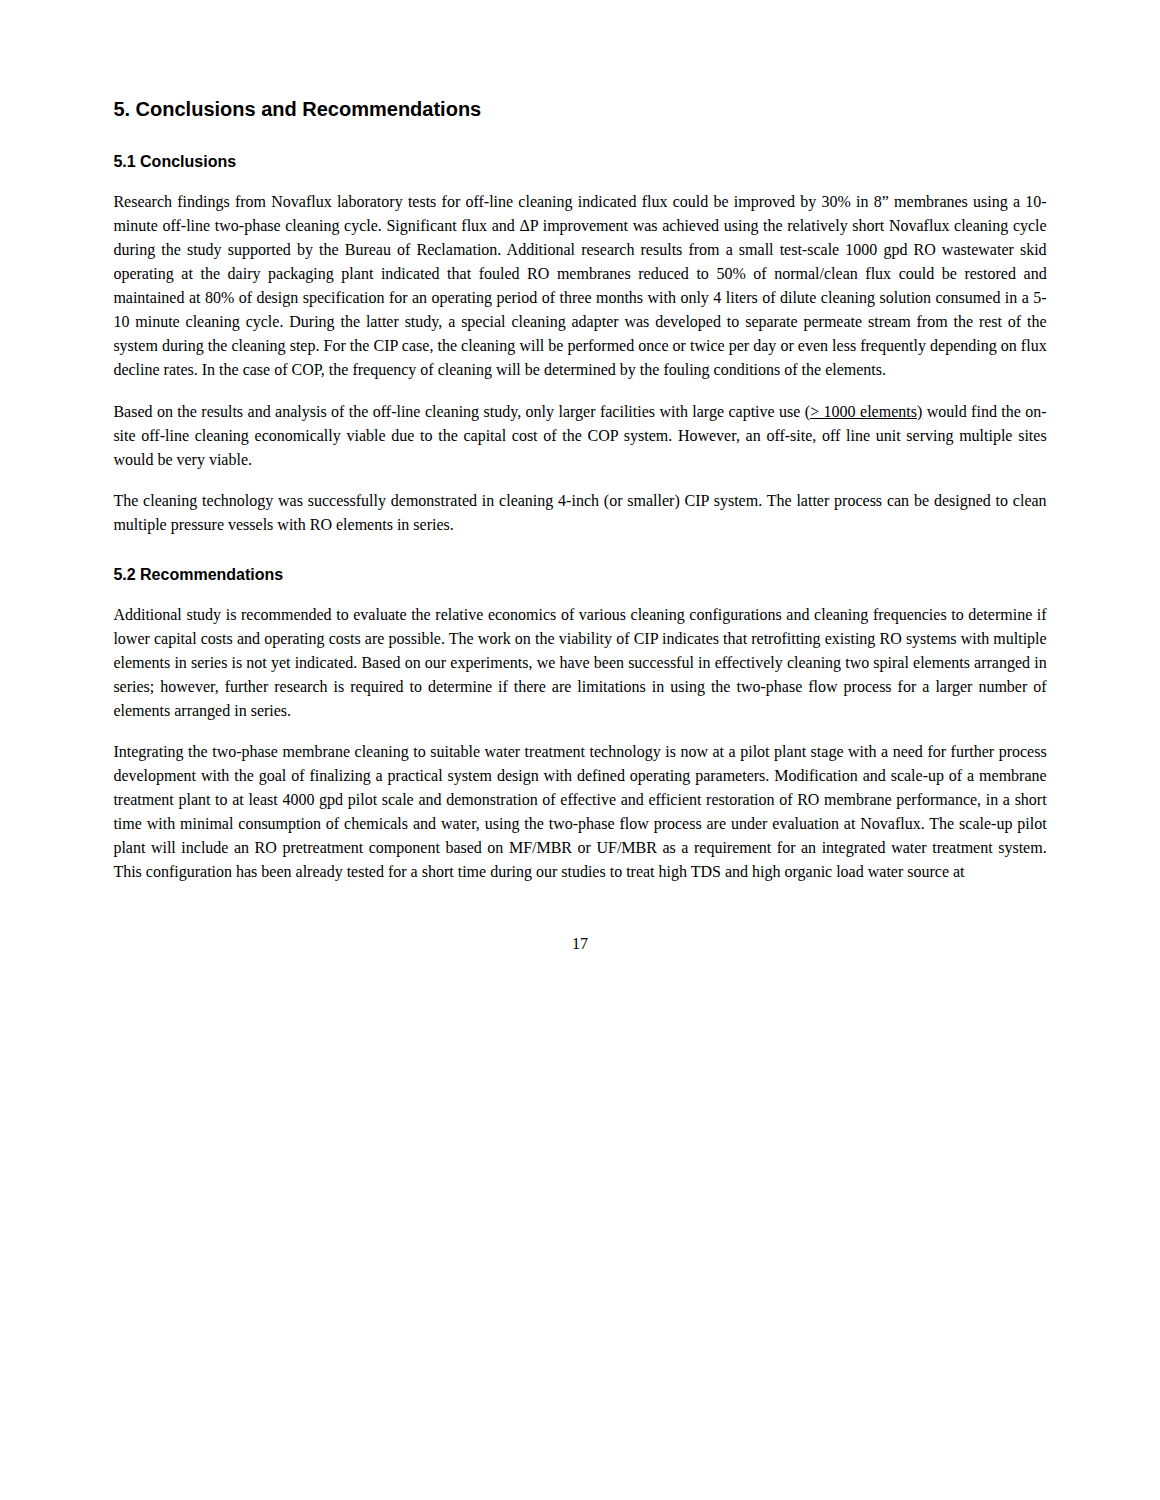5. Conclusions and Recommendations
5.1 Conclusions
Research findings from Novaflux laboratory tests for off-line cleaning indicated flux could be improved by 30% in 8” membranes using a 10-minute off-line two-phase cleaning cycle. Significant flux and ΔP improvement was achieved using the relatively short Novaflux cleaning cycle during the study supported by the Bureau of Reclamation. Additional research results from a small test-scale 1000 gpd RO wastewater skid operating at the dairy packaging plant indicated that fouled RO membranes reduced to 50% of normal/clean flux could be restored and maintained at 80% of design specification for an operating period of three months with only 4 liters of dilute cleaning solution consumed in a 5-10 minute cleaning cycle. During the latter study, a special cleaning adapter was developed to separate permeate stream from the rest of the system during the cleaning step. For the CIP case, the cleaning will be performed once or twice per day or even less frequently depending on flux decline rates. In the case of COP, the frequency of cleaning will be determined by the fouling conditions of the elements.
Based on the results and analysis of the off-line cleaning study, only larger facilities with large captive use (> 1000 elements) would find the on-site off-line cleaning economically viable due to the capital cost of the COP system. However, an off-site, off line unit serving multiple sites would be very viable.
The cleaning technology was successfully demonstrated in cleaning 4-inch (or smaller) CIP system. The latter process can be designed to clean multiple pressure vessels with RO elements in series.
5.2 Recommendations
Additional study is recommended to evaluate the relative economics of various cleaning configurations and cleaning frequencies to determine if lower capital costs and operating costs are possible. The work on the viability of CIP indicates that retrofitting existing RO systems with multiple elements in series is not yet indicated. Based on our experiments, we have been successful in effectively cleaning two spiral elements arranged in series; however, further research is required to determine if there are limitations in using the two-phase flow process for a larger number of elements arranged in series.
Integrating the two-phase membrane cleaning to suitable water treatment technology is now at a pilot plant stage with a need for further process development with the goal of finalizing a practical system design with defined operating parameters. Modification and scale-up of a membrane treatment plant to at least 4000 gpd pilot scale and demonstration of effective and efficient restoration of RO membrane performance, in a short time with minimal consumption of chemicals and water, using the two-phase flow process are under evaluation at Novaflux. The scale-up pilot plant will include an RO pretreatment component based on MF/MBR or UF/MBR as a requirement for an integrated water treatment system. This configuration has been already tested for a short time during our studies to treat high TDS and high organic load water source at
17